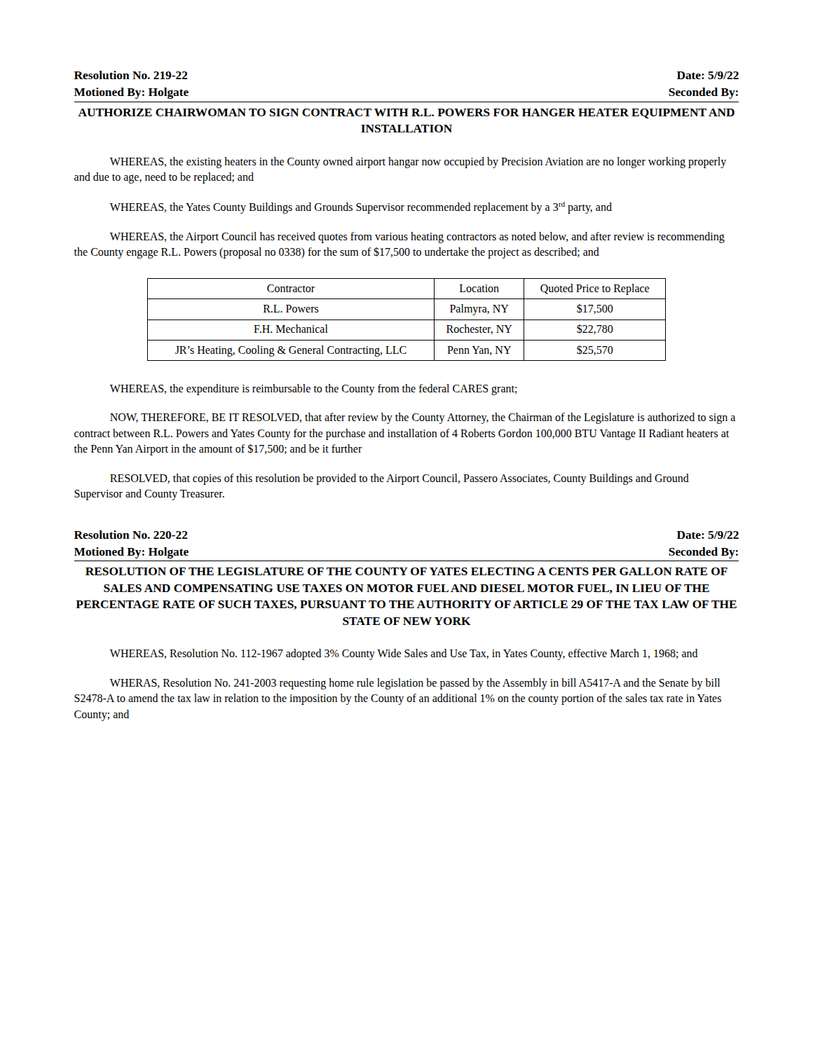Resolution No. 219-22 Date: 5/9/22
Motioned By: Holgate Seconded By:
Authorize Chairwoman to Sign Contract with R.L. Powers for Hanger Heater Equipment and Installation
WHEREAS, the existing heaters in the County owned airport hangar now occupied by Precision Aviation are no longer working properly and due to age, need to be replaced; and
WHEREAS, the Yates County Buildings and Grounds Supervisor recommended replacement by a 3rd party, and
WHEREAS, the Airport Council has received quotes from various heating contractors as noted below, and after review is recommending the County engage R.L. Powers (proposal no 0338) for the sum of $17,500 to undertake the project as described; and
| Contractor | Location | Quoted Price to Replace |
| R.L. Powers | Palmyra, NY | $17,500 |
| F.H. Mechanical | Rochester, NY | $22,780 |
| JR’s Heating, Cooling & General Contracting, LLC | Penn Yan, NY | $25,570 |
WHEREAS, the expenditure is reimbursable to the County from the federal CARES grant;
NOW, THEREFORE, BE IT RESOLVED, that after review by the County Attorney, the Chairman of the Legislature is authorized to sign a contract between R.L. Powers and Yates County for the purchase and installation of 4 Roberts Gordon 100,000 BTU Vantage II Radiant heaters at the Penn Yan Airport in the amount of $17,500; and be it further
RESOLVED, that copies of this resolution be provided to the Airport Council, Passero Associates, County Buildings and Ground Supervisor and County Treasurer.
Resolution No. 220-22 Date: 5/9/22
Motioned By: Holgate Seconded By:
Resolution of the Legislature of the County of Yates Electing a Cents Per Gallon Rate of Sales and Compensating Use Taxes on Motor Fuel and Diesel Motor Fuel, in Lieu of the Percentage Rate of Such Taxes, Pursuant to the Authority of Article 29 of the Tax Law of the State of New York
WHEREAS, Resolution No. 112-1967 adopted 3% County Wide Sales and Use Tax, in Yates County, effective March 1, 1968; and
WHERAS, Resolution No. 241-2003 requesting home rule legislation be passed by the Assembly in bill A5417-A and the Senate by bill S2478-A to amend the tax law in relation to the imposition by the County of an additional 1% on the county portion of the sales tax rate in Yates County; and